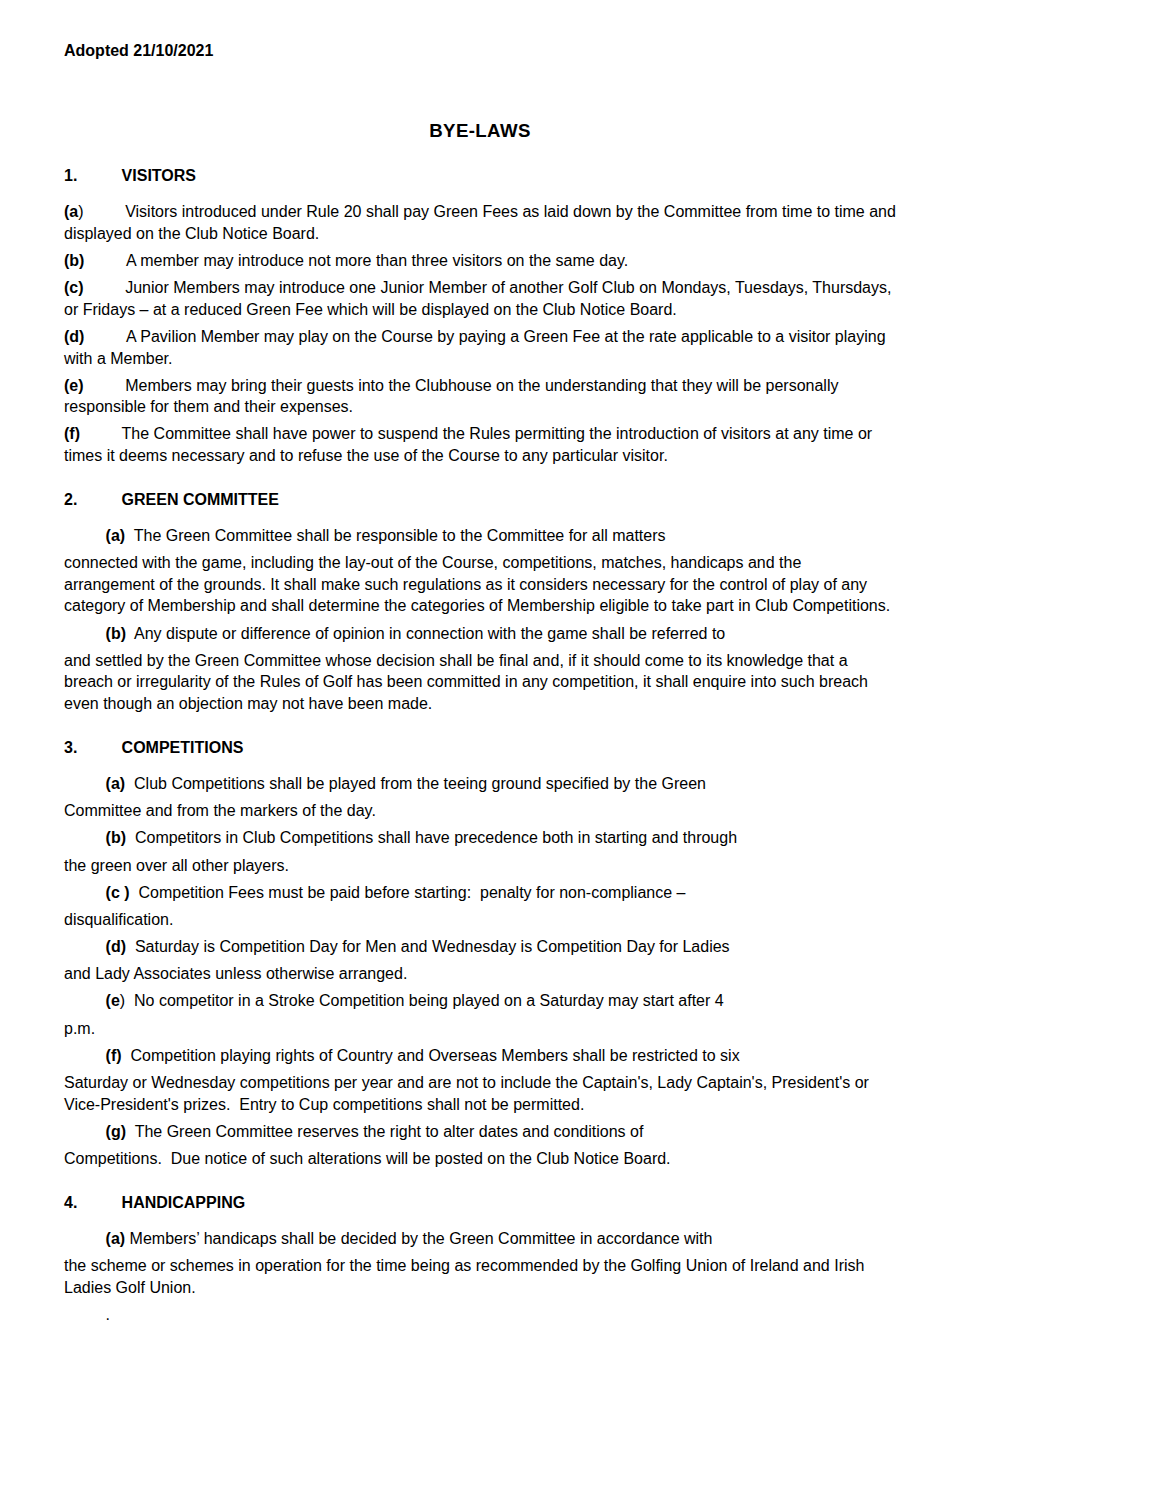Adopted 21/10/2021
BYE-LAWS
1. VISITORS
(a) Visitors introduced under Rule 20 shall pay Green Fees as laid down by the Committee from time to time and displayed on the Club Notice Board.
(b) A member may introduce not more than three visitors on the same day.
(c) Junior Members may introduce one Junior Member of another Golf Club on Mondays, Tuesdays, Thursdays, or Fridays – at a reduced Green Fee which will be displayed on the Club Notice Board.
(d) A Pavilion Member may play on the Course by paying a Green Fee at the rate applicable to a visitor playing with a Member.
(e) Members may bring their guests into the Clubhouse on the understanding that they will be personally responsible for them and their expenses.
(f) The Committee shall have power to suspend the Rules permitting the introduction of visitors at any time or times it deems necessary and to refuse the use of the Course to any particular visitor.
2. GREEN COMMITTEE
(a) The Green Committee shall be responsible to the Committee for all matters
connected with the game, including the lay-out of the Course, competitions, matches, handicaps and the arrangement of the grounds. It shall make such regulations as it considers necessary for the control of play of any category of Membership and shall determine the categories of Membership eligible to take part in Club Competitions.
(b) Any dispute or difference of opinion in connection with the game shall be referred to
and settled by the Green Committee whose decision shall be final and, if it should come to its knowledge that a breach or irregularity of the Rules of Golf has been committed in any competition, it shall enquire into such breach even though an objection may not have been made.
3. COMPETITIONS
(a) Club Competitions shall be played from the teeing ground specified by the Green
Committee and from the markers of the day.
(b) Competitors in Club Competitions shall have precedence both in starting and through
the green over all other players.
(c ) Competition Fees must be paid before starting: penalty for non-compliance –
disqualification.
(d) Saturday is Competition Day for Men and Wednesday is Competition Day for Ladies
and Lady Associates unless otherwise arranged.
(e) No competitor in a Stroke Competition being played on a Saturday may start after 4
p.m.
(f) Competition playing rights of Country and Overseas Members shall be restricted to six
Saturday or Wednesday competitions per year and are not to include the Captain's, Lady Captain's, President's or Vice-President's prizes. Entry to Cup competitions shall not be permitted.
(g) The Green Committee reserves the right to alter dates and conditions of
Competitions. Due notice of such alterations will be posted on the Club Notice Board.
4. HANDICAPPING
(a) Members’ handicaps shall be decided by the Green Committee in accordance with
the scheme or schemes in operation for the time being as recommended by the Golfing Union of Ireland and Irish Ladies Golf Union.
.